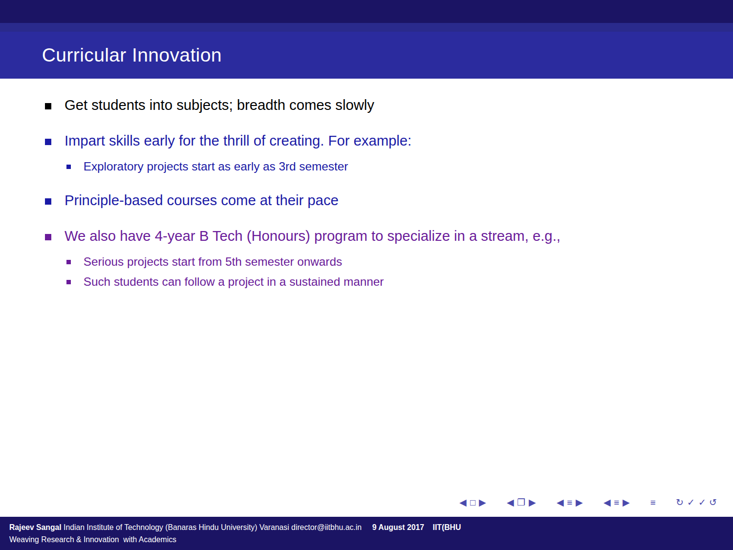Curricular Innovation
Get students into subjects; breadth comes slowly
Impart skills early for the thrill of creating. For example:
Exploratory projects start as early as 3rd semester
Principle-based courses come at their pace
We also have 4-year B Tech (Honours) program to specialize in a stream, e.g.,
Serious projects start from 5th semester onwards
Such students can follow a project in a sustained manner
◀□▶ ◀❐▶ ◀≡▶ ◀≡▶ ≡ ↻✓✓↺
Rajeev Sangal Indian Institute of Technology (Banaras Hindu University) Varanasi director@iitbhu.ac.in 9 August 2017 IIT(BHU Weaving Research & Innovation with Academics